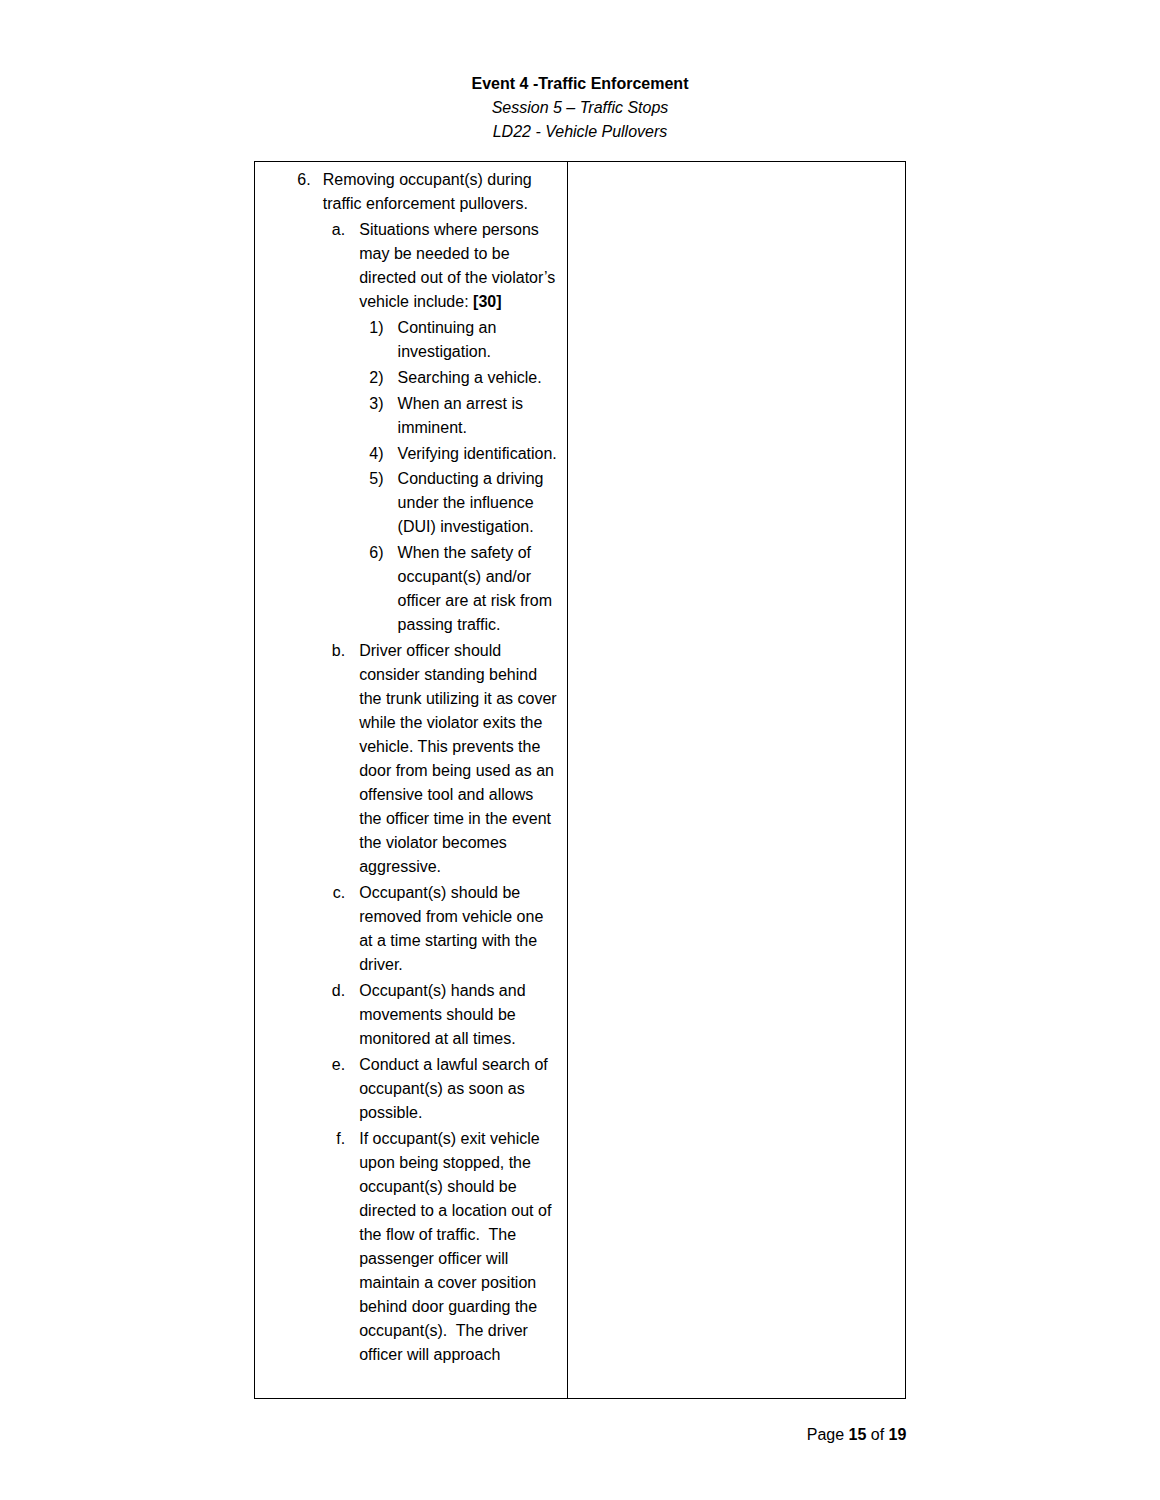Event 4 -Traffic Enforcement
Session 5 – Traffic Stops
LD22 - Vehicle Pullovers
| Removing occupant(s) during traffic enforcement pullovers. Situations where persons may be needed to be directed out of the violator’s vehicle include: [30] Continuing an investigation. Searching a vehicle. When an arrest is imminent. Verifying identification. Conducting a driving under the influence (DUI) investigation. When the safety of occupant(s) and/or officer are at risk from passing traffic. Driver officer should consider standing behind the trunk utilizing it as cover while the violator exits the vehicle. This prevents the door from being used as an offensive tool and allows the officer time in the event the violator becomes aggressive. Occupant(s) should be removed from vehicle one at a time starting with the driver. Occupant(s) hands and movements should be monitored at all times. Conduct a lawful search of occupant(s) as soon as possible. If occupant(s) exit vehicle upon being stopped, the occupant(s) should be directed to a location out of the flow of traffic. The passenger officer will maintain a cover position behind door guarding the occupant(s). The driver officer will approach | |
Page 15 of 19